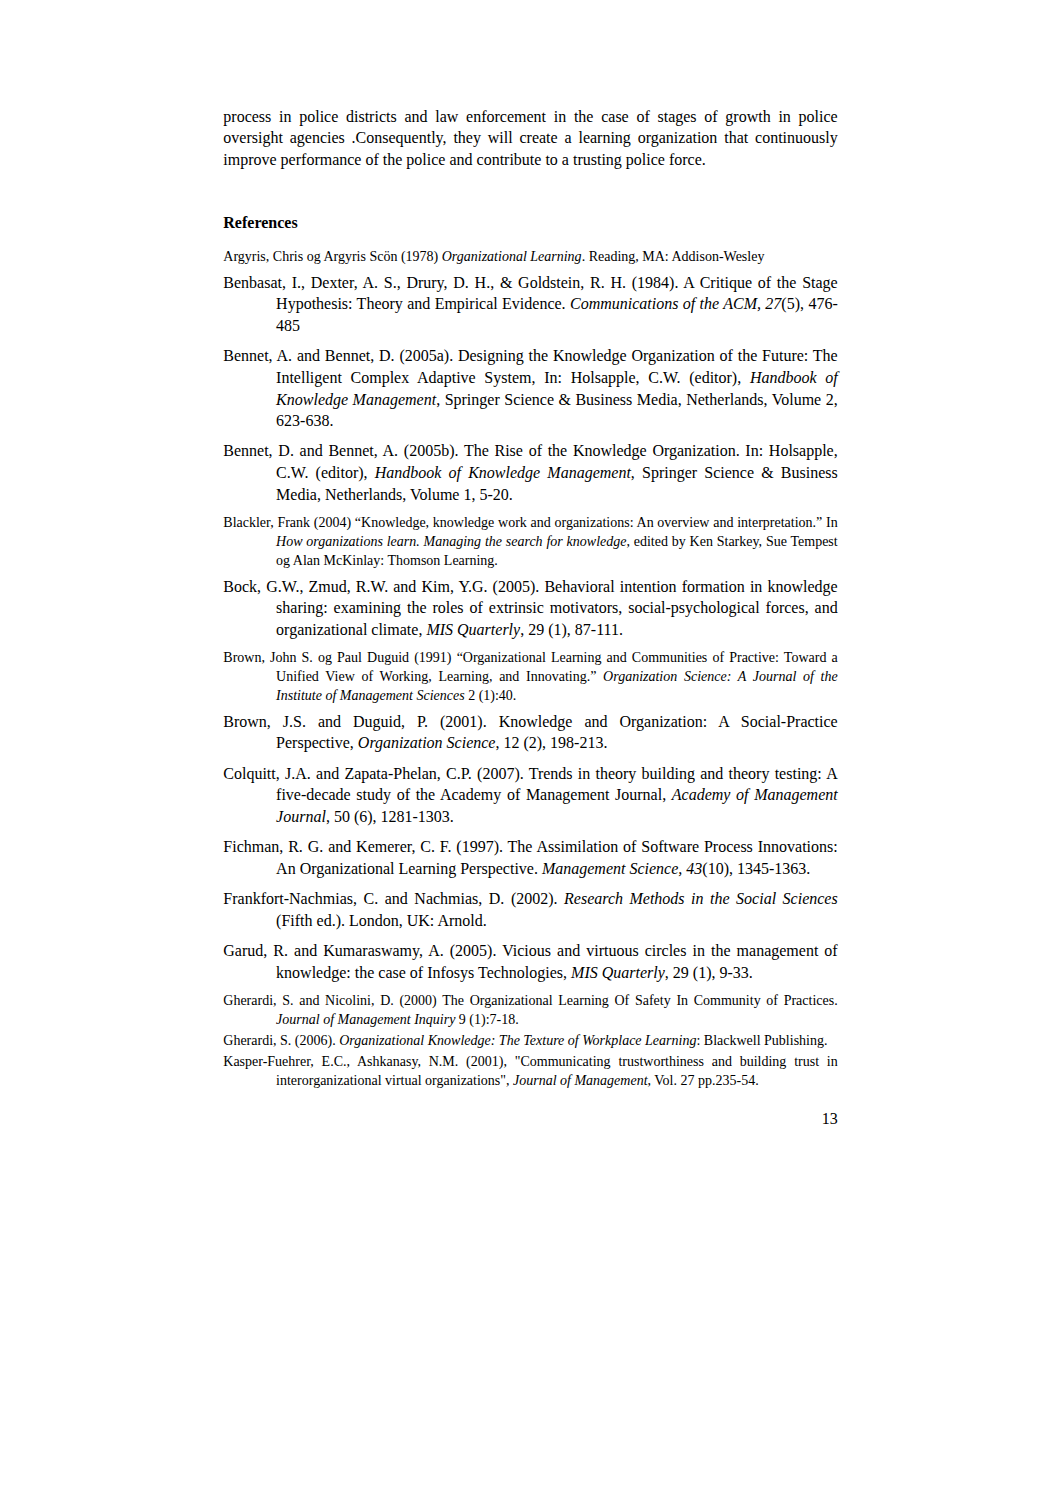process in police districts and law enforcement in the case of stages of growth in police oversight agencies .Consequently, they will create a learning organization that continuously improve performance of the police and contribute to a trusting police force.
References
Argyris, Chris og Argyris Scön (1978) Organizational Learning. Reading, MA: Addison-Wesley
Benbasat, I., Dexter, A. S., Drury, D. H., & Goldstein, R. H. (1984). A Critique of the Stage Hypothesis: Theory and Empirical Evidence. Communications of the ACM, 27(5), 476-485
Bennet, A. and Bennet, D. (2005a). Designing the Knowledge Organization of the Future: The Intelligent Complex Adaptive System, In: Holsapple, C.W. (editor), Handbook of Knowledge Management, Springer Science & Business Media, Netherlands, Volume 2, 623-638.
Bennet, D. and Bennet, A. (2005b). The Rise of the Knowledge Organization. In: Holsapple, C.W. (editor), Handbook of Knowledge Management, Springer Science & Business Media, Netherlands, Volume 1, 5-20.
Blackler, Frank (2004) “Knowledge, knowledge work and organizations: An overview and interpretation.” In How organizations learn. Managing the search for knowledge, edited by Ken Starkey, Sue Tempest og Alan McKinlay: Thomson Learning.
Bock, G.W., Zmud, R.W. and Kim, Y.G. (2005). Behavioral intention formation in knowledge sharing: examining the roles of extrinsic motivators, social-psychological forces, and organizational climate, MIS Quarterly, 29 (1), 87-111.
Brown, John S. og Paul Duguid (1991) “Organizational Learning and Communities of Practive: Toward a Unified View of Working, Learning, and Innovating.” Organization Science: A Journal of the Institute of Management Sciences 2 (1):40.
Brown, J.S. and Duguid, P. (2001). Knowledge and Organization: A Social-Practice Perspective, Organization Science, 12 (2), 198-213.
Colquitt, J.A. and Zapata-Phelan, C.P. (2007). Trends in theory building and theory testing: A five-decade study of the Academy of Management Journal, Academy of Management Journal, 50 (6), 1281-1303.
Fichman, R. G. and Kemerer, C. F. (1997). The Assimilation of Software Process Innovations: An Organizational Learning Perspective. Management Science, 43(10), 1345-1363.
Frankfort-Nachmias, C. and Nachmias, D. (2002). Research Methods in the Social Sciences (Fifth ed.). London, UK: Arnold.
Garud, R. and Kumaraswamy, A. (2005). Vicious and virtuous circles in the management of knowledge: the case of Infosys Technologies, MIS Quarterly, 29 (1), 9-33.
Gherardi, S. and Nicolini, D. (2000) The Organizational Learning Of Safety In Community of Practices. Journal of Management Inquiry 9 (1):7-18.
Gherardi, S. (2006). Organizational Knowledge: The Texture of Workplace Learning: Blackwell Publishing.
Kasper-Fuehrer, E.C., Ashkanasy, N.M. (2001), "Communicating trustworthiness and building trust in interorganizational virtual organizations", Journal of Management, Vol. 27 pp.235-54.
13